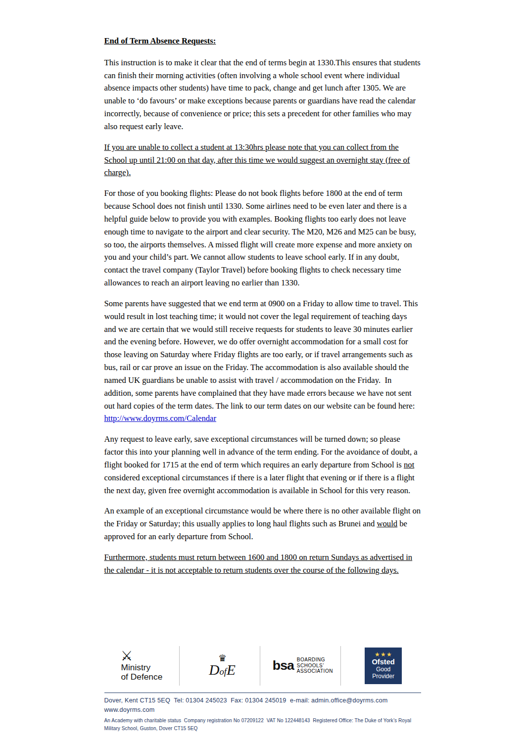End of Term Absence Requests:
This instruction is to make it clear that the end of terms begin at 1330.This ensures that students can finish their morning activities (often involving a whole school event where individual absence impacts other students) have time to pack, change and get lunch after 1305. We are unable to ‘do favours’ or make exceptions because parents or guardians have read the calendar incorrectly, because of convenience or price; this sets a precedent for other families who may also request early leave.
If you are unable to collect a student at 13:30hrs please note that you can collect from the School up until 21:00 on that day, after this time we would suggest an overnight stay (free of charge).
For those of you booking flights: Please do not book flights before 1800 at the end of term because School does not finish until 1330. Some airlines need to be even later and there is a helpful guide below to provide you with examples. Booking flights too early does not leave enough time to navigate to the airport and clear security. The M20, M26 and M25 can be busy, so too, the airports themselves. A missed flight will create more expense and more anxiety on you and your child’s part. We cannot allow students to leave school early. If in any doubt, contact the travel company (Taylor Travel) before booking flights to check necessary time allowances to reach an airport leaving no earlier than 1330.
Some parents have suggested that we end term at 0900 on a Friday to allow time to travel. This would result in lost teaching time; it would not cover the legal requirement of teaching days and we are certain that we would still receive requests for students to leave 30 minutes earlier and the evening before. However, we do offer overnight accommodation for a small cost for those leaving on Saturday where Friday flights are too early, or if travel arrangements such as bus, rail or car prove an issue on the Friday. The accommodation is also available should the named UK guardians be unable to assist with travel / accommodation on the Friday. In addition, some parents have complained that they have made errors because we have not sent out hard copies of the term dates. The link to our term dates on our website can be found here: http://www.doyrms.com/Calendar
Any request to leave early, save exceptional circumstances will be turned down; so please factor this into your planning well in advance of the term ending. For the avoidance of doubt, a flight booked for 1715 at the end of term which requires an early departure from School is not considered exceptional circumstances if there is a later flight that evening or if there is a flight the next day, given free overnight accommodation is available in School for this very reason.
An example of an exceptional circumstance would be where there is no other available flight on the Friday or Saturday; this usually applies to long haul flights such as Brunei and would be approved for an early departure from School.
Furthermore, students must return between 1600 and 1800 on return Sundays as advertised in the calendar - it is not acceptable to return students over the course of the following days.
⚔ Ministry
of Defence
♛ Dof E
bsa Boarding
Schools’
Association
★★★ Ofsted Good Provider
Dover, Kent CT15 5EQ Tel: 01304 245023 Fax: 01304 245019 e-mail: admin.office@doyrms.com www.doyrms.com
An Academy with charitable status Company registration No 07209122 VAT No 122448143 Registered Office: The Duke of York’s Royal Military School, Guston, Dover CT15 5EQ